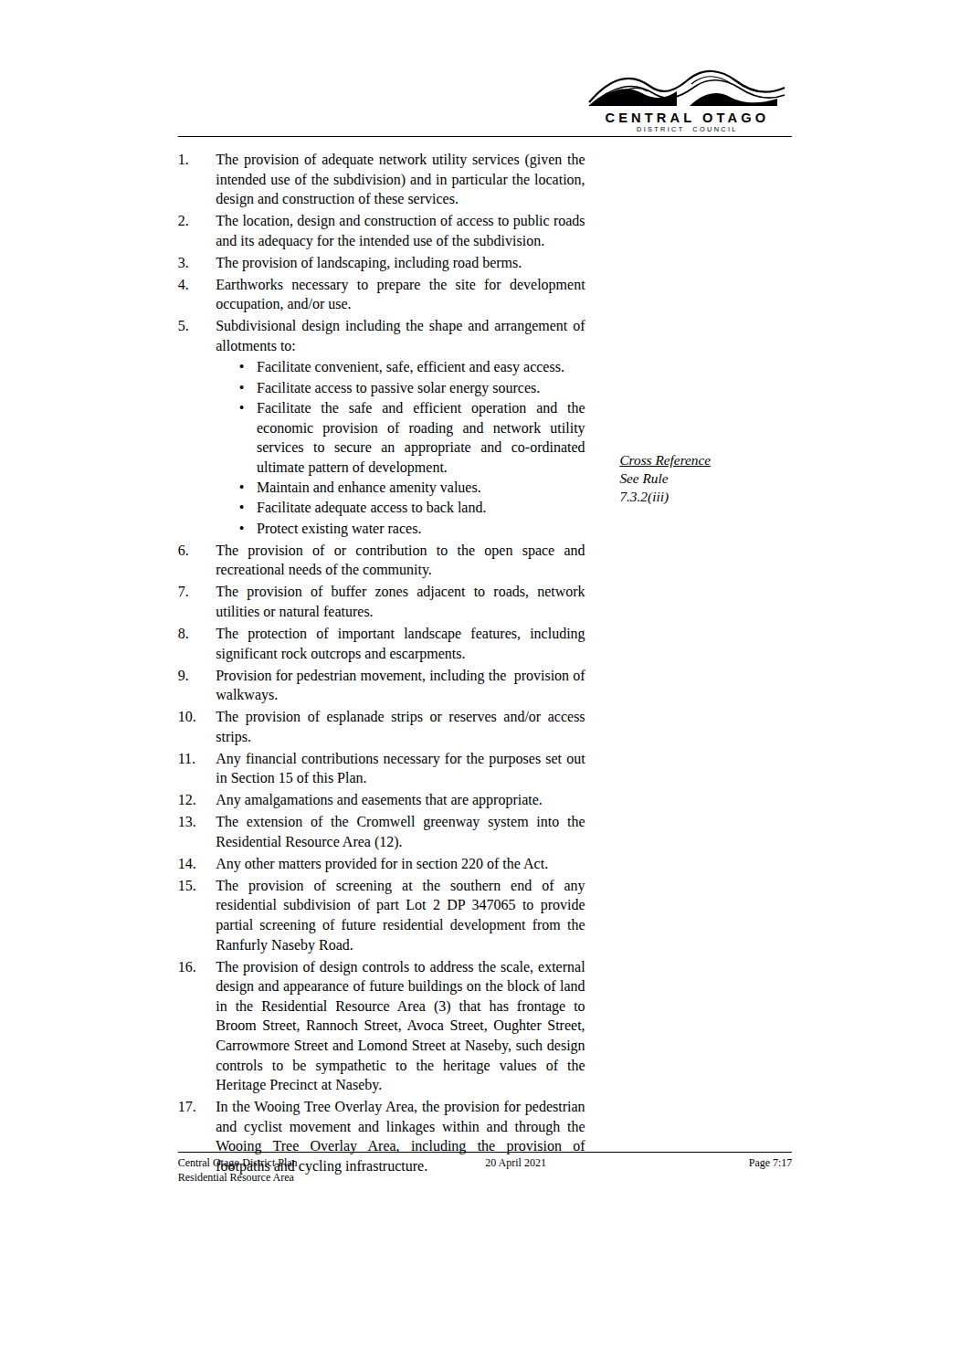CENTRAL OTAGO
DISTRICT COUNCIL
The provision of adequate network utility services (given the intended use of the subdivision) and in particular the location, design and construction of these services.
The location, design and construction of access to public roads and its adequacy for the intended use of the subdivision.
The provision of landscaping, including road berms.
Earthworks necessary to prepare the site for development occupation, and/or use.
Subdivisional design including the shape and arrangement of allotments to:
Facilitate convenient, safe, efficient and easy access.
Facilitate access to passive solar energy sources.
Facilitate the safe and efficient operation and the economic provision of roading and network utility services to secure an appropriate and co-ordinated ultimate pattern of development.
Maintain and enhance amenity values.
Facilitate adequate access to back land.
Protect existing water races.
The provision of or contribution to the open space and recreational needs of the community.
The provision of buffer zones adjacent to roads, network utilities or natural features.
The protection of important landscape features, including significant rock outcrops and escarpments.
Provision for pedestrian movement, including the provision of walkways.
The provision of esplanade strips or reserves and/or access strips.
Any financial contributions necessary for the purposes set out in Section 15 of this Plan.
Any amalgamations and easements that are appropriate.
The extension of the Cromwell greenway system into the Residential Resource Area (12).
Any other matters provided for in section 220 of the Act.
The provision of screening at the southern end of any residential subdivision of part Lot 2 DP 347065 to provide partial screening of future residential development from the Ranfurly Naseby Road.
The provision of design controls to address the scale, external design and appearance of future buildings on the block of land in the Residential Resource Area (3) that has frontage to Broom Street, Rannoch Street, Avoca Street, Oughter Street, Carrowmore Street and Lomond Street at Naseby, such design controls to be sympathetic to the heritage values of the Heritage Precinct at Naseby.
In the Wooing Tree Overlay Area, the provision for pedestrian and cyclist movement and linkages within and through the Wooing Tree Overlay Area, including the provision of footpaths and cycling infrastructure.
Cross Reference
See Rule
7.3.2(iii)
| Central Otago District Plan | 20 April 2021 | Page 7:17 |
| Residential Resource Area | | |